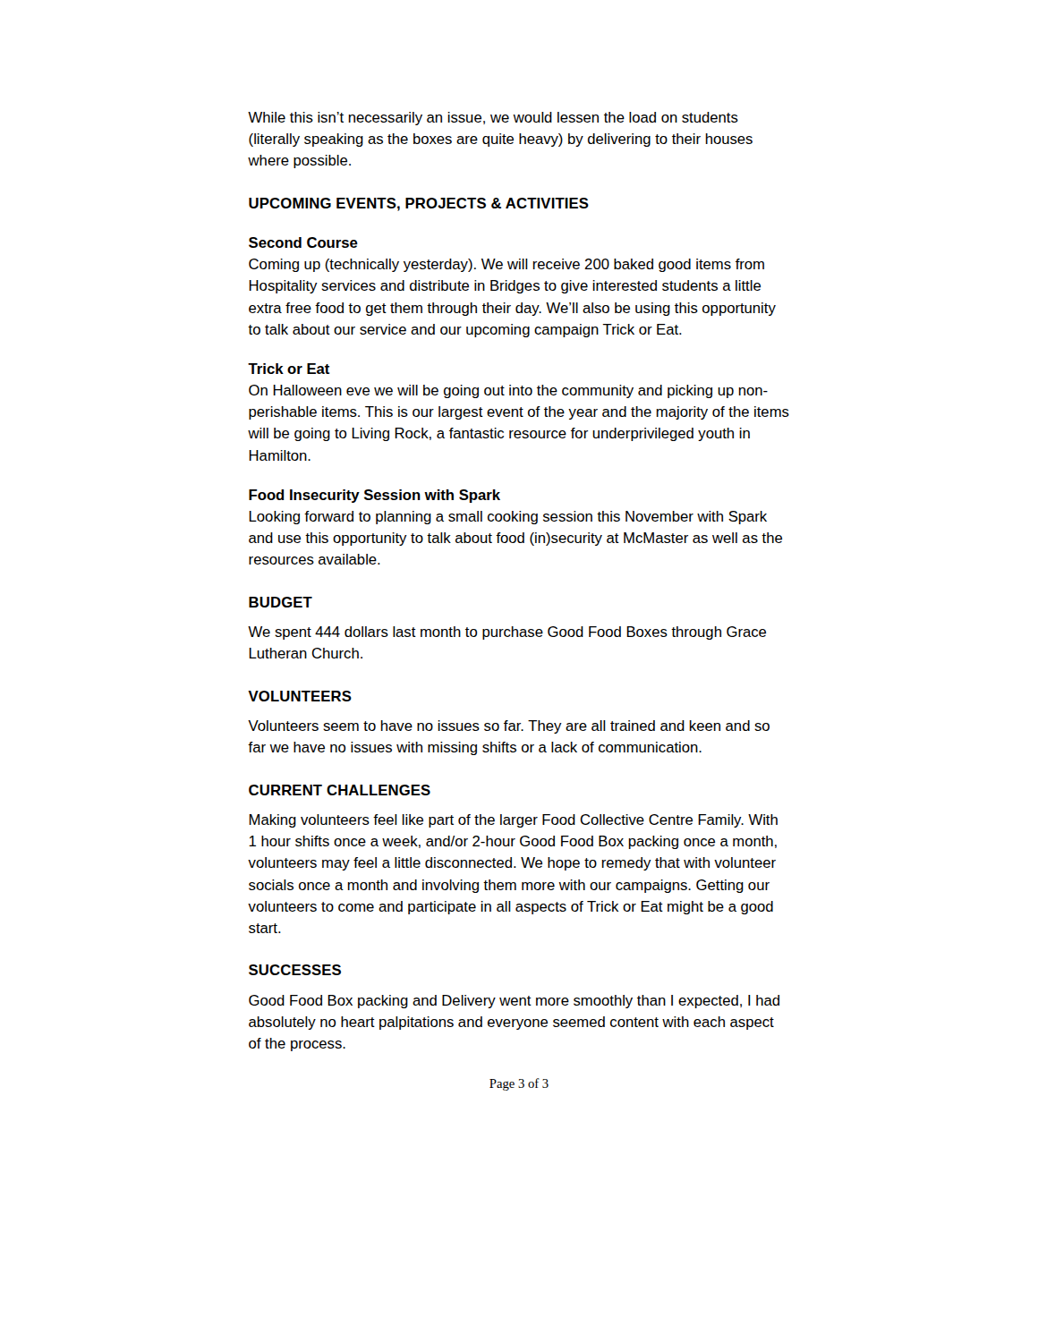While this isn’t necessarily an issue, we would lessen the load on students (literally speaking as the boxes are quite heavy) by delivering to their houses where possible.
UPCOMING EVENTS, PROJECTS & ACTIVITIES
Second Course
Coming up (technically yesterday). We will receive 200 baked good items from Hospitality services and distribute in Bridges to give interested students a little extra free food to get them through their day. We’ll also be using this opportunity to talk about our service and our upcoming campaign Trick or Eat.
Trick or Eat
On Halloween eve we will be going out into the community and picking up non-perishable items. This is our largest event of the year and the majority of the items will be going to Living Rock, a fantastic resource for underprivileged youth in Hamilton.
Food Insecurity Session with Spark
Looking forward to planning a small cooking session this November with Spark and use this opportunity to talk about food (in)security at McMaster as well as the resources available.
BUDGET
We spent 444 dollars last month to purchase Good Food Boxes through Grace Lutheran Church.
VOLUNTEERS
Volunteers seem to have no issues so far. They are all trained and keen and so far we have no issues with missing shifts or a lack of communication.
CURRENT CHALLENGES
Making volunteers feel like part of the larger Food Collective Centre Family. With 1 hour shifts once a week, and/or 2-hour Good Food Box packing once a month, volunteers may feel a little disconnected. We hope to remedy that with volunteer socials once a month and involving them more with our campaigns. Getting our volunteers to come and participate in all aspects of Trick or Eat might be a good start.
SUCCESSES
Good Food Box packing and Delivery went more smoothly than I expected, I had absolutely no heart palpitations and everyone seemed content with each aspect of the process.
Page 3 of 3